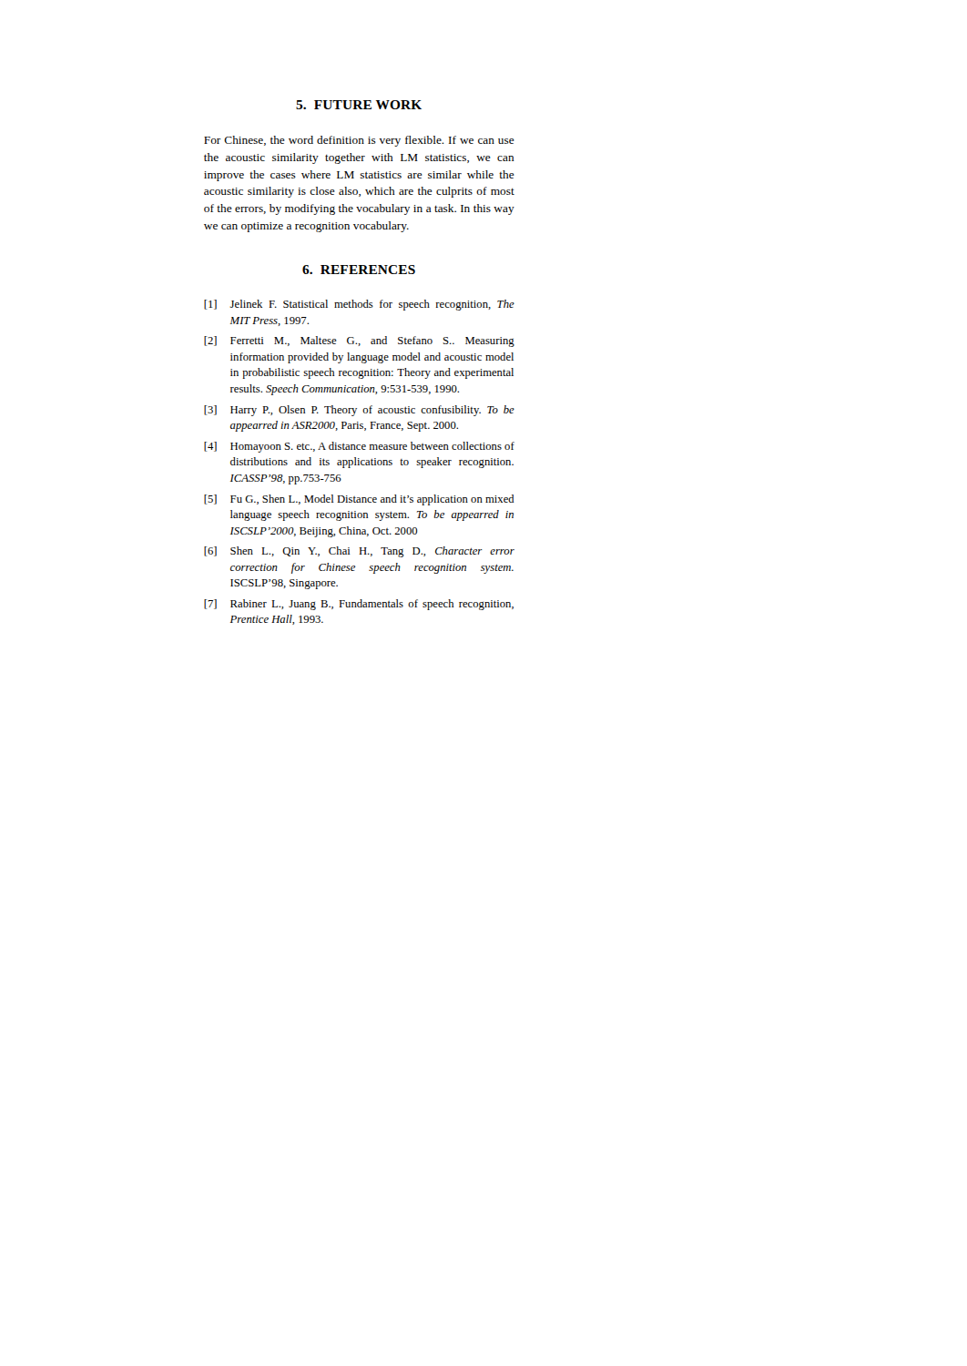5. FUTURE WORK
For Chinese, the word definition is very flexible. If we can use the acoustic similarity together with LM statistics, we can improve the cases where LM statistics are similar while the acoustic similarity is close also, which are the culprits of most of the errors, by modifying the vocabulary in a task. In this way we can optimize a recognition vocabulary.
6. REFERENCES
[1] Jelinek F. Statistical methods for speech recognition, The MIT Press, 1997.
[2] Ferretti M., Maltese G., and Stefano S.. Measuring information provided by language model and acoustic model in probabilistic speech recognition: Theory and experimental results. Speech Communication, 9:531-539, 1990.
[3] Harry P., Olsen P. Theory of acoustic confusibility. To be appearred in ASR2000, Paris, France, Sept. 2000.
[4] Homayoon S. etc., A distance measure between collections of distributions and its applications to speaker recognition. ICASSP’98, pp.753-756
[5] Fu G., Shen L., Model Distance and it’s application on mixed language speech recognition system. To be appearred in ISCSLP’2000, Beijing, China, Oct. 2000
[6] Shen L., Qin Y., Chai H., Tang D., Character error correction for Chinese speech recognition system. ISCSLP’98, Singapore.
[7] Rabiner L., Juang B., Fundamentals of speech recognition, Prentice Hall, 1993.